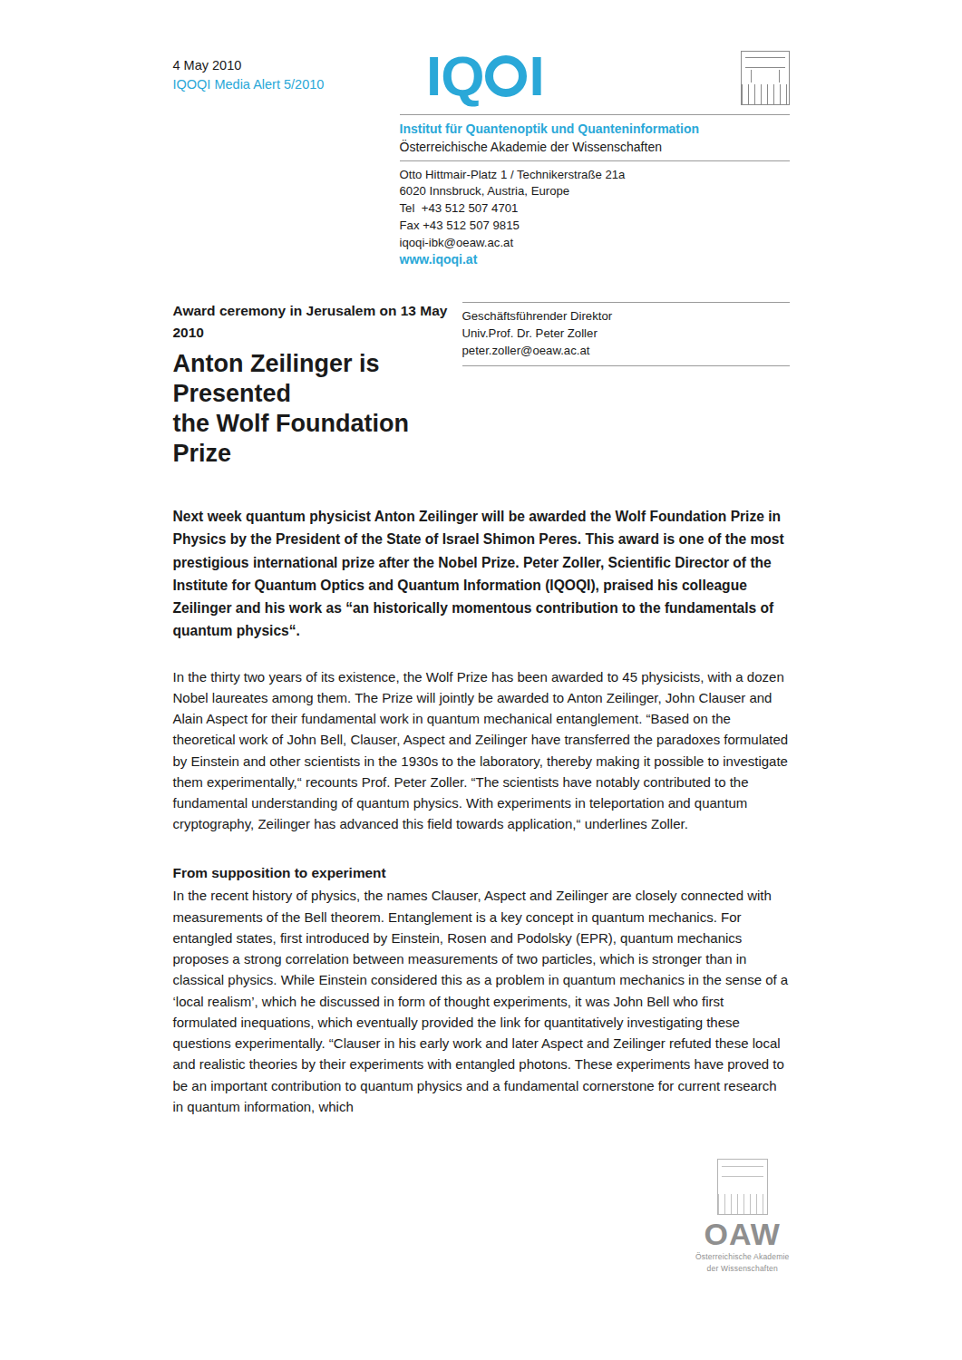4 May 2010
IQOQI Media Alert 5/2010
IQ I
Institut für Quantenoptik und Quanteninformation
Österreichische Akademie der Wissenschaften
Otto Hittmair-Platz 1 / Technikerstraße 21a
6020 Innsbruck, Austria, Europe
Tel +43 512 507 4701
Fax +43 512 507 9815
iqoqi-ibk@oeaw.ac.at
www.iqoqi.at
Award ceremony in Jerusalem on 13 May 2010
Anton Zeilinger is Presented
the Wolf Foundation Prize
Geschäftsführender Direktor
Univ.Prof. Dr. Peter Zoller
peter.zoller@oeaw.ac.at
Next week quantum physicist Anton Zeilinger will be awarded the Wolf Foundation Prize in Physics by the President of the State of Israel Shimon Peres. This award is one of the most prestigious international prize after the Nobel Prize. Peter Zoller, Scientific Director of the Institute for Quantum Optics and Quantum Information (IQOQI), praised his colleague Zeilinger and his work as “an historically momentous contribution to the fundamentals of quantum physics“.
In the thirty two years of its existence, the Wolf Prize has been awarded to 45 physicists, with a dozen Nobel laureates among them. The Prize will jointly be awarded to Anton Zeilinger, John Clauser and Alain Aspect for their fundamental work in quantum mechanical entanglement. “Based on the theoretical work of John Bell, Clauser, Aspect and Zeilinger have transferred the paradoxes formulated by Einstein and other scientists in the 1930s to the laboratory, thereby making it possible to investigate them experimentally,“ recounts Prof. Peter Zoller. “The scientists have notably contributed to the fundamental understanding of quantum physics. With experiments in teleportation and quantum cryptography, Zeilinger has advanced this field towards application,“ underlines Zoller.
From supposition to experiment
In the recent history of physics, the names Clauser, Aspect and Zeilinger are closely connected with measurements of the Bell theorem. Entanglement is a key concept in quantum mechanics. For entangled states, first introduced by Einstein, Rosen and Podolsky (EPR), quantum mechanics proposes a strong correlation between measurements of two particles, which is stronger than in classical physics. While Einstein considered this as a problem in quantum mechanics in the sense of a ‘local realism’, which he discussed in form of thought experiments, it was John Bell who first formulated inequations, which eventually provided the link for quantitatively investigating these questions experimentally. “Clauser in his early work and later Aspect and Zeilinger refuted these local and realistic theories by their experiments with entangled photons. These experiments have proved to be an important contribution to quantum physics and a fundamental cornerstone for current research in quantum information, which
OAW
Österreichische Akademie
der Wissenschaften